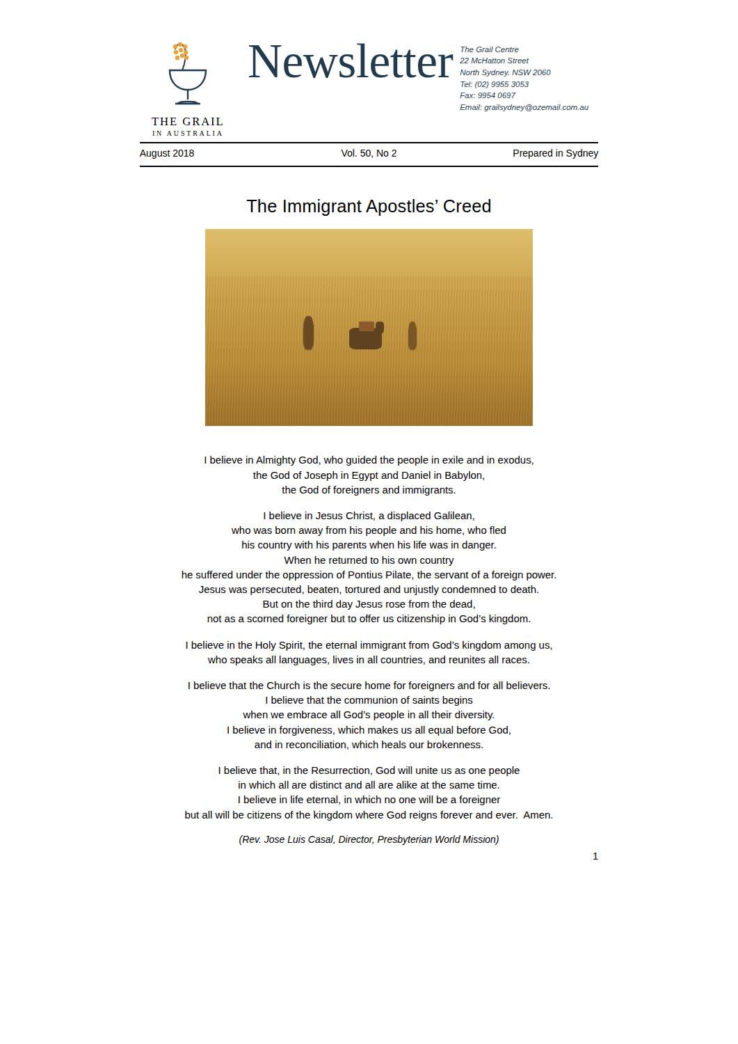THE GRAIL
IN AUSTRALIA
Newsletter
The Grail Centre
22 McHatton Street
North Sydney. NSW 2060
Tel: (02) 9955 3053
Fax: 9954 0697
Email: grailsydney@ozemail.com.au
August 2018
Vol. 50, No 2
Prepared in Sydney
The Immigrant Apostles’ Creed
I believe in Almighty God, who guided the people in exile and in exodus,
the God of Joseph in Egypt and Daniel in Babylon,
the God of foreigners and immigrants.
I believe in Jesus Christ, a displaced Galilean,
who was born away from his people and his home, who fled
his country with his parents when his life was in danger.
When he returned to his own country
he suffered under the oppression of Pontius Pilate, the servant of a foreign power.
Jesus was persecuted, beaten, tortured and unjustly condemned to death.
But on the third day Jesus rose from the dead,
not as a scorned foreigner but to offer us citizenship in God’s kingdom.
I believe in the Holy Spirit, the eternal immigrant from God’s kingdom among us,
who speaks all languages, lives in all countries, and reunites all races.
I believe that the Church is the secure home for foreigners and for all believers.
I believe that the communion of saints begins
when we embrace all God’s people in all their diversity.
I believe in forgiveness, which makes us all equal before God,
and in reconciliation, which heals our brokenness.
I believe that, in the Resurrection, God will unite us as one people
in which all are distinct and all are alike at the same time.
I believe in life eternal, in which no one will be a foreigner
but all will be citizens of the kingdom where God reigns forever and ever. Amen.
(Rev. Jose Luis Casal, Director, Presbyterian World Mission)
1